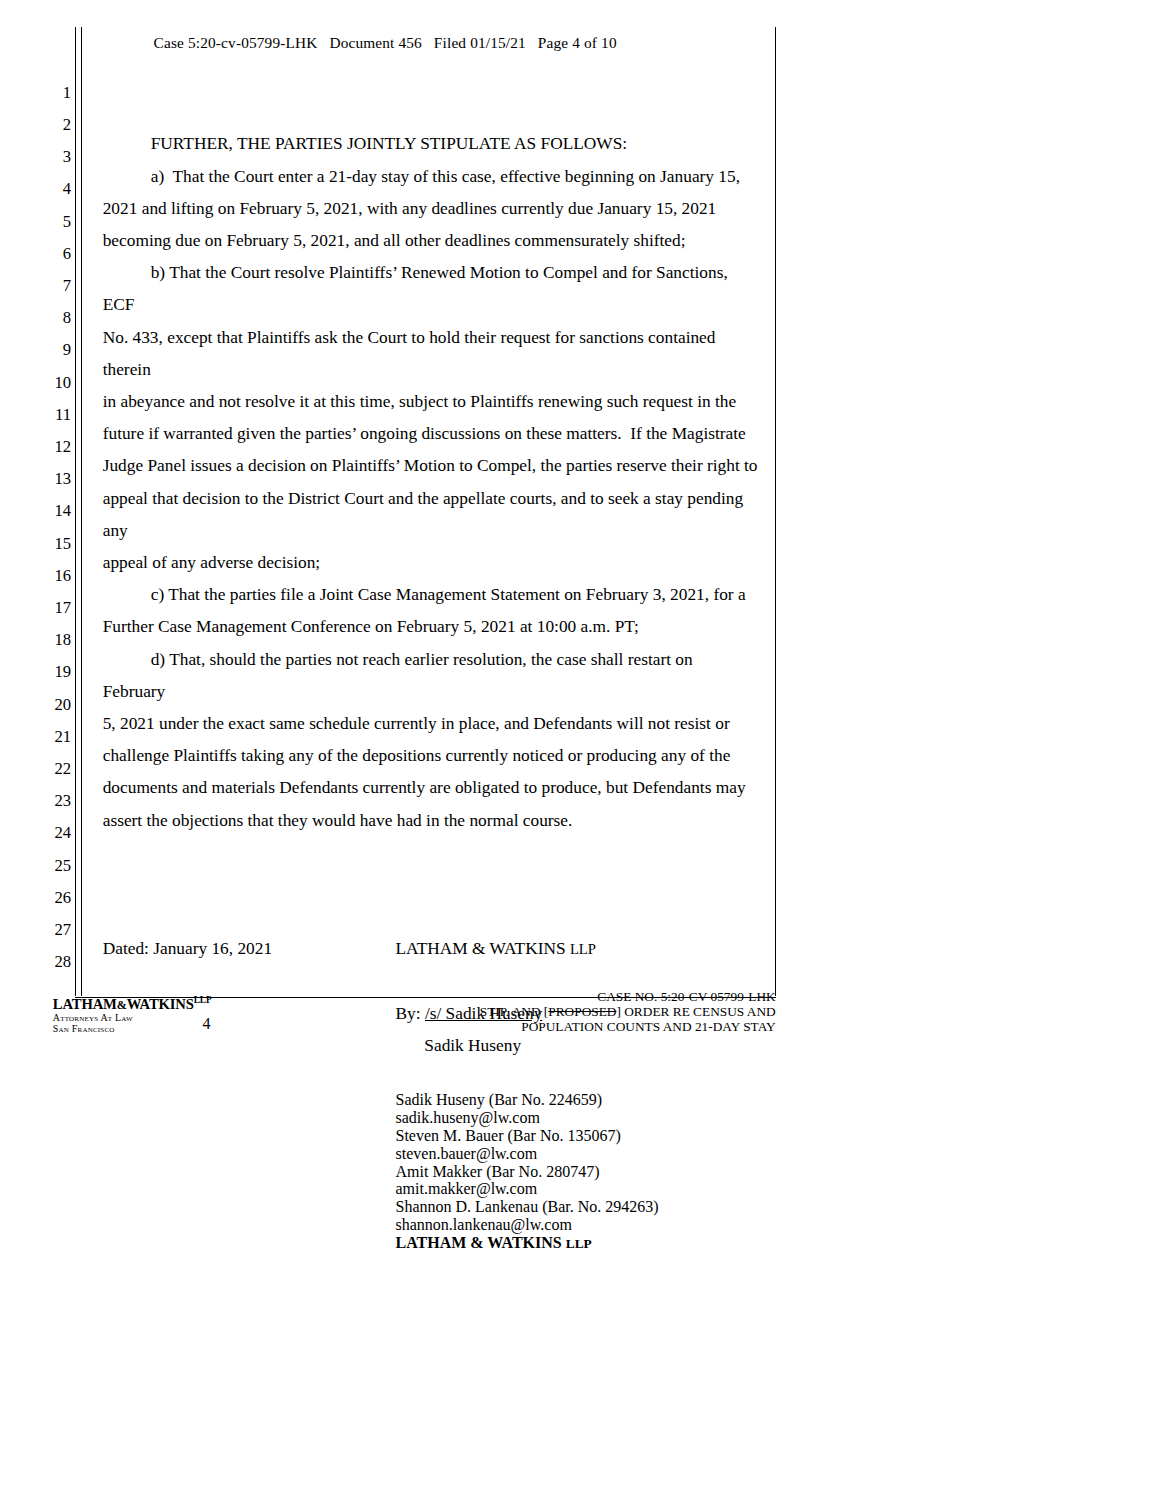Case 5:20-cv-05799-LHK Document 456 Filed 01/15/21 Page 4 of 10
1
2
3
4
5
6
7
8
9
10
11
12
13
14
15
16
17
18
19
20
21
22
23
24
25
26
27
28
FURTHER, THE PARTIES JOINTLY STIPULATE AS FOLLOWS:
a) That the Court enter a 21-day stay of this case, effective beginning on January 15,
2021 and lifting on February 5, 2021, with any deadlines currently due January 15, 2021
becoming due on February 5, 2021, and all other deadlines commensurately shifted;
b) That the Court resolve Plaintiffs’ Renewed Motion to Compel and for Sanctions, ECF
No. 433, except that Plaintiffs ask the Court to hold their request for sanctions contained therein
in abeyance and not resolve it at this time, subject to Plaintiffs renewing such request in the
future if warranted given the parties’ ongoing discussions on these matters. If the Magistrate
Judge Panel issues a decision on Plaintiffs’ Motion to Compel, the parties reserve their right to
appeal that decision to the District Court and the appellate courts, and to seek a stay pending any
appeal of any adverse decision;
c) That the parties file a Joint Case Management Statement on February 3, 2021, for a
Further Case Management Conference on February 5, 2021 at 10:00 a.m. PT;
d) That, should the parties not reach earlier resolution, the case shall restart on February
5, 2021 under the exact same schedule currently in place, and Defendants will not resist or
challenge Plaintiffs taking any of the depositions currently noticed or producing any of the
documents and materials Defendants currently are obligated to produce, but Defendants may
assert the objections that they would have had in the normal course.
Dated: January 16, 2021
LATHAM & WATKINS LLP
By: /s/ Sadik Huseny
Sadik Huseny
Sadik Huseny (Bar No. 224659)
sadik.huseny@lw.com Steven M. Bauer (Bar No. 135067)
steven.bauer@lw.com Amit Makker (Bar No. 280747)
amit.makker@lw.com Shannon D. Lankenau (Bar. No. 294263)
shannon.lankenau@lw.com LATHAM & WATKINS LLP
LATHAM&WATKINSLLP
Attorneys At Law
San Francisco
4
CASE NO. 5:20-CV-05799-LHK
STIP. AND [PROPOSED] ORDER RE CENSUS AND
POPULATION COUNTS AND 21-DAY STAY